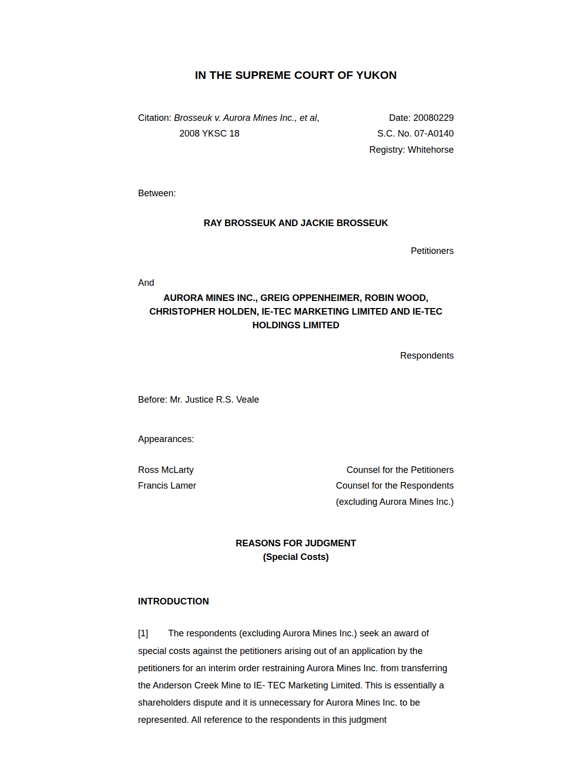IN THE SUPREME COURT OF YUKON
Citation: Brosseuk v. Aurora Mines Inc., et al, 2008 YKSC 18
Date: 20080229 S.C. No. 07-A0140 Registry: Whitehorse
Between:
RAY BROSSEUK AND JACKIE BROSSEUK
Petitioners
And
AURORA MINES INC., GREIG OPPENHEIMER, ROBIN WOOD,
CHRISTOPHER HOLDEN, IE-TEC MARKETING LIMITED AND IE-TEC
HOLDINGS LIMITED
Respondents
Before: Mr. Justice R.S. Veale
Appearances:
Ross McLarty Francis Lamer
Counsel for the Petitioners Counsel for the Respondents (excluding Aurora Mines Inc.)
REASONS FOR JUDGMENT (Special Costs)
INTRODUCTION
[1] The respondents (excluding Aurora Mines Inc.) seek an award of special costs against the petitioners arising out of an application by the petitioners for an interim order restraining Aurora Mines Inc. from transferring the Anderson Creek Mine to IE- TEC Marketing Limited. This is essentially a shareholders dispute and it is unnecessary for Aurora Mines Inc. to be represented. All reference to the respondents in this judgment